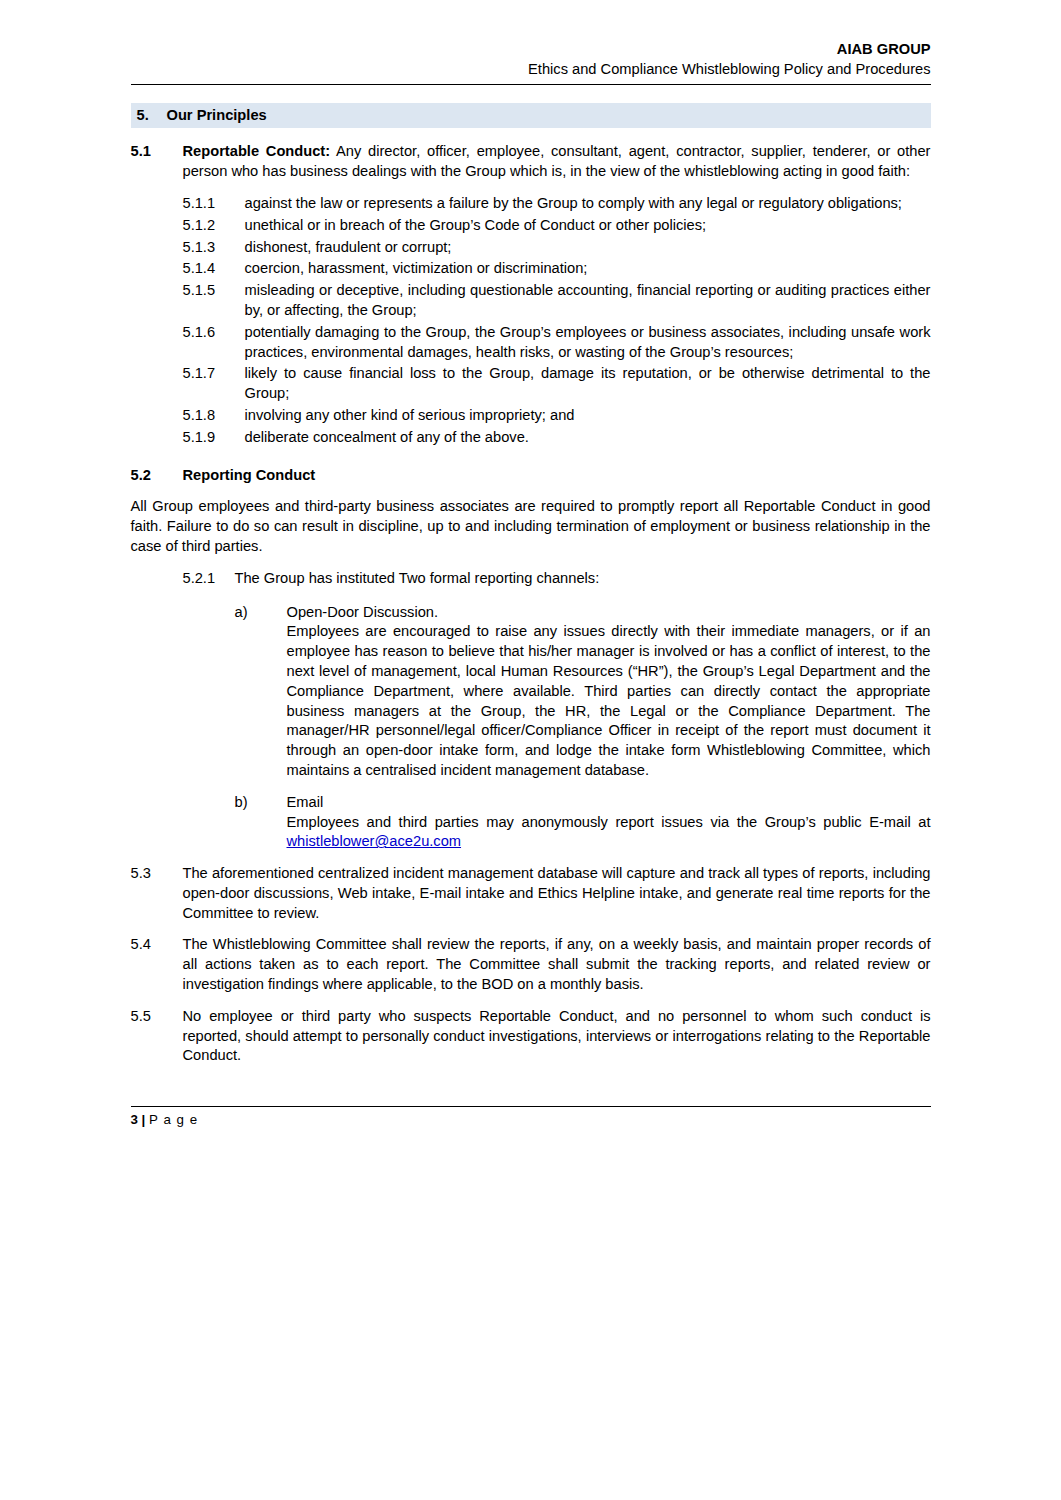AIAB GROUP
Ethics and Compliance Whistleblowing Policy and Procedures
5. Our Principles
5.1
Reportable Conduct: Any director, officer, employee, consultant, agent, contractor, supplier, tenderer, or other person who has business dealings with the Group which is, in the view of the whistleblowing acting in good faith:
5.1.1
against the law or represents a failure by the Group to comply with any legal or regulatory obligations;
5.1.2
unethical or in breach of the Group’s Code of Conduct or other policies;
5.1.3
dishonest, fraudulent or corrupt;
5.1.4
coercion, harassment, victimization or discrimination;
5.1.5
misleading or deceptive, including questionable accounting, financial reporting or auditing practices either by, or affecting, the Group;
5.1.6
potentially damaging to the Group, the Group’s employees or business associates, including unsafe work practices, environmental damages, health risks, or wasting of the Group’s resources;
5.1.7
likely to cause financial loss to the Group, damage its reputation, or be otherwise detrimental to the Group;
5.1.8
involving any other kind of serious impropriety; and
5.1.9
deliberate concealment of any of the above.
5.2 Reporting Conduct
All Group employees and third-party business associates are required to promptly report all Reportable Conduct in good faith. Failure to do so can result in discipline, up to and including termination of employment or business relationship in the case of third parties.
5.2.1
The Group has instituted Two formal reporting channels:
a)
Open-Door Discussion.
Employees are encouraged to raise any issues directly with their immediate managers, or if an employee has reason to believe that his/her manager is involved or has a conflict of interest, to the next level of management, local Human Resources (“HR”), the Group’s Legal Department and the Compliance Department, where available. Third parties can directly contact the appropriate business managers at the Group, the HR, the Legal or the Compliance Department. The manager/HR personnel/legal officer/Compliance Officer in receipt of the report must document it through an open-door intake form, and lodge the intake form Whistleblowing Committee, which maintains a centralised incident management database.
b)
Email
Employees and third parties may anonymously report issues via the Group’s public E-mail at whistleblower@ace2u.com
5.3
The aforementioned centralized incident management database will capture and track all types of reports, including open-door discussions, Web intake, E-mail intake and Ethics Helpline intake, and generate real time reports for the Committee to review.
5.4
The Whistleblowing Committee shall review the reports, if any, on a weekly basis, and maintain proper records of all actions taken as to each report. The Committee shall submit the tracking reports, and related review or investigation findings where applicable, to the BOD on a monthly basis.
5.5
No employee or third party who suspects Reportable Conduct, and no personnel to whom such conduct is reported, should attempt to personally conduct investigations, interviews or interrogations relating to the Reportable Conduct.
3 | P a g e